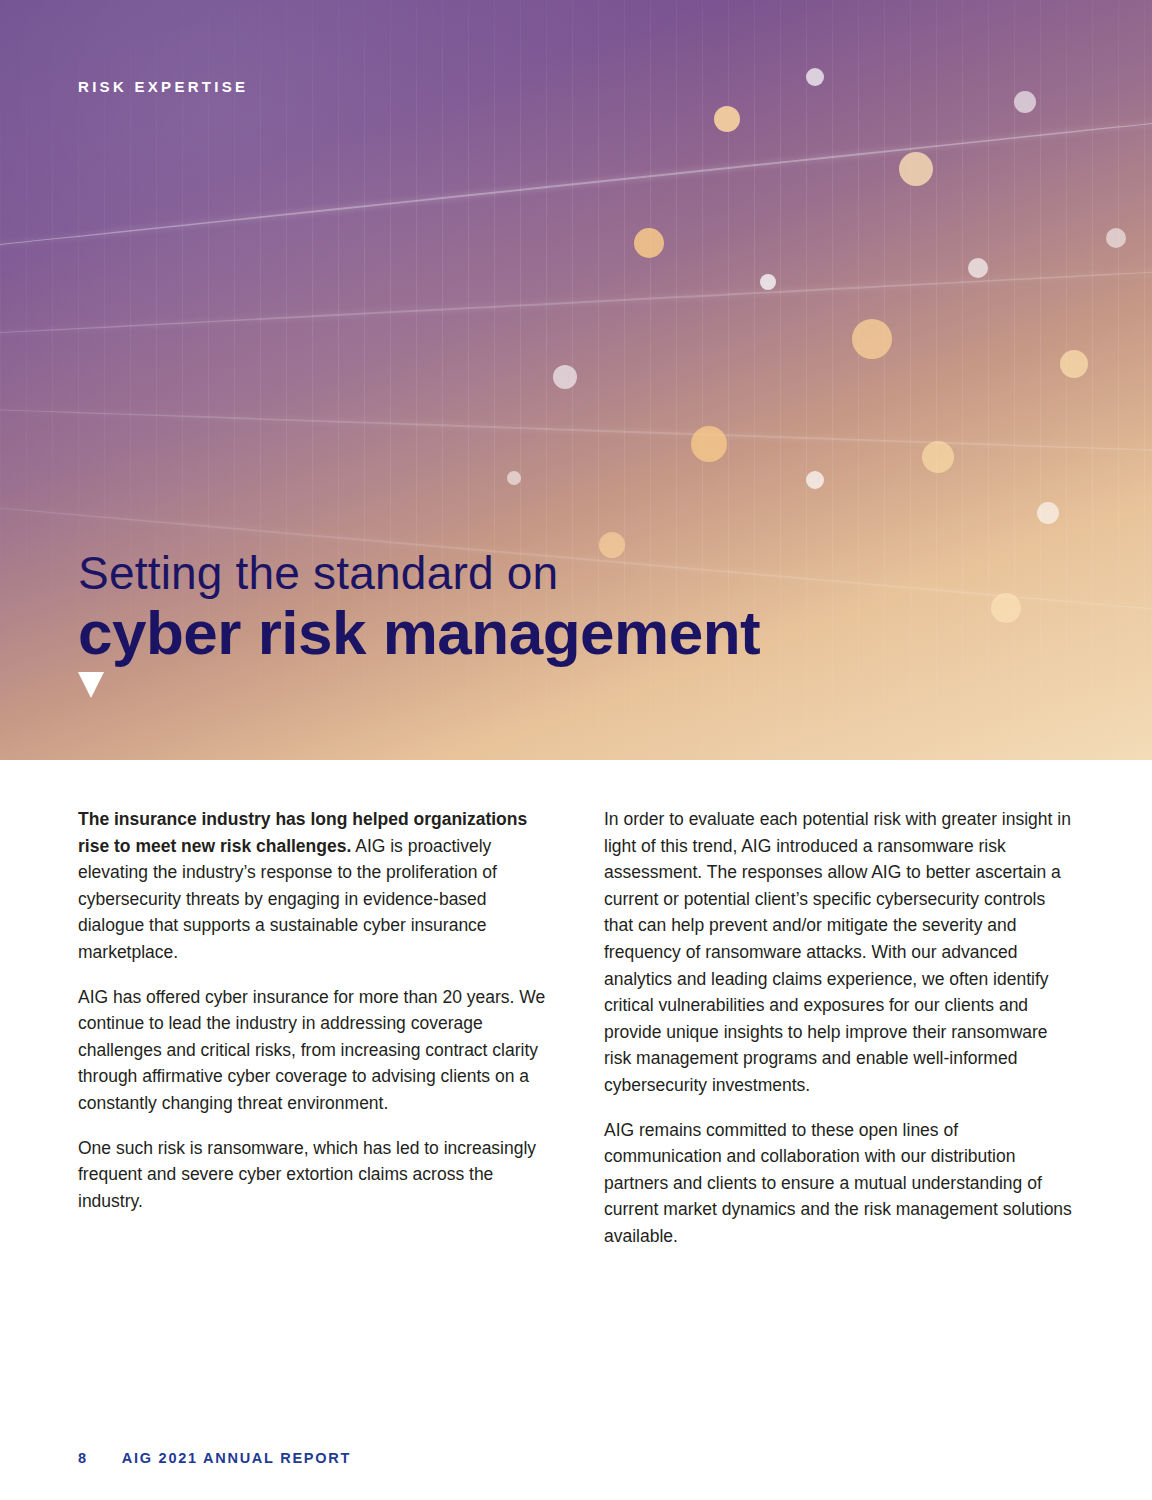Risk Expertise
Setting the standard on cyber risk management
The insurance industry has long helped organizations rise to meet new risk challenges. AIG is proactively elevating the industry’s response to the proliferation of cybersecurity threats by engaging in evidence-based dialogue that supports a sustainable cyber insurance marketplace.
AIG has offered cyber insurance for more than 20 years. We continue to lead the industry in addressing coverage challenges and critical risks, from increasing contract clarity through affirmative cyber coverage to advising clients on a constantly changing threat environment.
One such risk is ransomware, which has led to increasingly frequent and severe cyber extortion claims across the industry.
In order to evaluate each potential risk with greater insight in light of this trend, AIG introduced a ransomware risk assessment. The responses allow AIG to better ascertain a current or potential client’s specific cybersecurity controls that can help prevent and/or mitigate the severity and frequency of ransomware attacks. With our advanced analytics and leading claims experience, we often identify critical vulnerabilities and exposures for our clients and provide unique insights to help improve their ransomware risk management programs and enable well-informed cybersecurity investments.
AIG remains committed to these open lines of communication and collaboration with our distribution partners and clients to ensure a mutual understanding of current market dynamics and the risk management solutions available.
8 AIG 2021 Annual Report